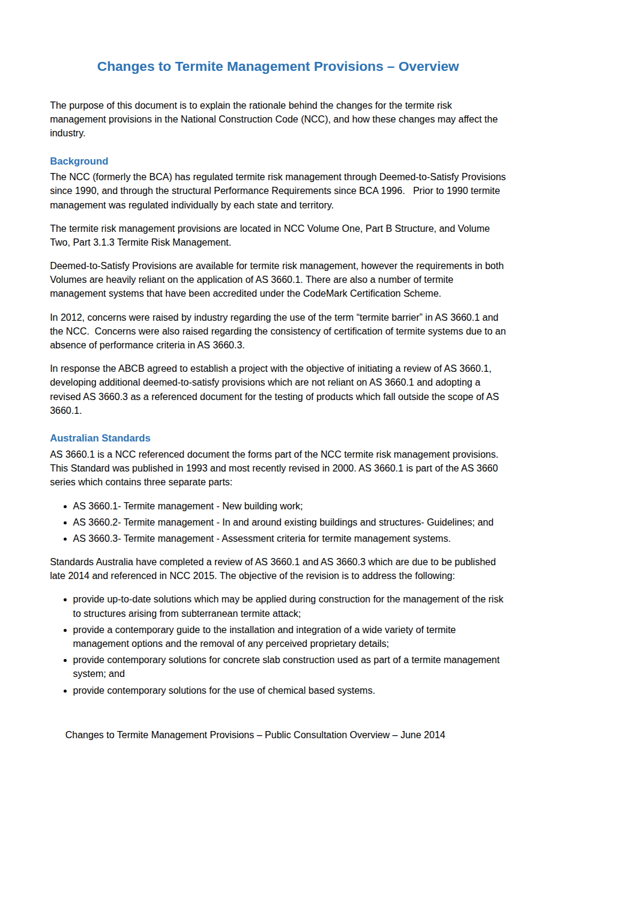Changes to Termite Management Provisions – Overview
The purpose of this document is to explain the rationale behind the changes for the termite risk management provisions in the National Construction Code (NCC), and how these changes may affect the industry.
Background
The NCC (formerly the BCA) has regulated termite risk management through Deemed-to-Satisfy Provisions since 1990, and through the structural Performance Requirements since BCA 1996. Prior to 1990 termite management was regulated individually by each state and territory.
The termite risk management provisions are located in NCC Volume One, Part B Structure, and Volume Two, Part 3.1.3 Termite Risk Management.
Deemed-to-Satisfy Provisions are available for termite risk management, however the requirements in both Volumes are heavily reliant on the application of AS 3660.1. There are also a number of termite management systems that have been accredited under the CodeMark Certification Scheme.
In 2012, concerns were raised by industry regarding the use of the term “termite barrier” in AS 3660.1 and the NCC. Concerns were also raised regarding the consistency of certification of termite systems due to an absence of performance criteria in AS 3660.3.
In response the ABCB agreed to establish a project with the objective of initiating a review of AS 3660.1, developing additional deemed-to-satisfy provisions which are not reliant on AS 3660.1 and adopting a revised AS 3660.3 as a referenced document for the testing of products which fall outside the scope of AS 3660.1.
Australian Standards
AS 3660.1 is a NCC referenced document the forms part of the NCC termite risk management provisions. This Standard was published in 1993 and most recently revised in 2000. AS 3660.1 is part of the AS 3660 series which contains three separate parts:
AS 3660.1- Termite management - New building work;
AS 3660.2- Termite management - In and around existing buildings and structures- Guidelines; and
AS 3660.3- Termite management - Assessment criteria for termite management systems.
Standards Australia have completed a review of AS 3660.1 and AS 3660.3 which are due to be published late 2014 and referenced in NCC 2015. The objective of the revision is to address the following:
provide up-to-date solutions which may be applied during construction for the management of the risk to structures arising from subterranean termite attack;
provide a contemporary guide to the installation and integration of a wide variety of termite management options and the removal of any perceived proprietary details;
provide contemporary solutions for concrete slab construction used as part of a termite management system; and
provide contemporary solutions for the use of chemical based systems.
Changes to Termite Management Provisions – Public Consultation Overview – June 2014